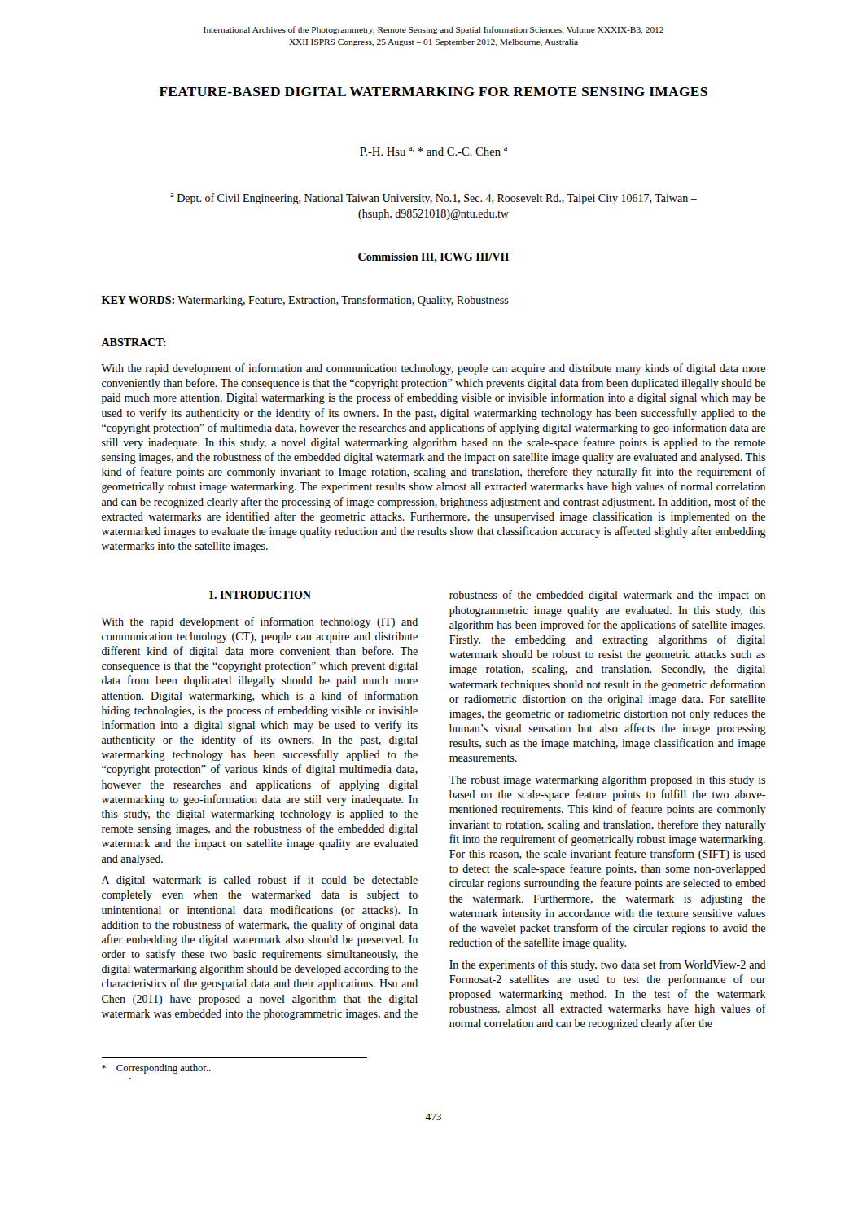International Archives of the Photogrammetry, Remote Sensing and Spatial Information Sciences, Volume XXXIX-B3, 2012
XXII ISPRS Congress, 25 August – 01 September 2012, Melbourne, Australia
FEATURE-BASED DIGITAL WATERMARKING FOR REMOTE SENSING IMAGES
P.-H. Hsu a, * and C.-C. Chen a
a Dept. of Civil Engineering, National Taiwan University, No.1, Sec. 4, Roosevelt Rd., Taipei City 10617, Taiwan –
(hsuph, d98521018)@ntu.edu.tw
Commission III, ICWG III/VII
KEY WORDS: Watermarking, Feature, Extraction, Transformation, Quality, Robustness
ABSTRACT:
With the rapid development of information and communication technology, people can acquire and distribute many kinds of digital data more conveniently than before. The consequence is that the “copyright protection” which prevents digital data from been duplicated illegally should be paid much more attention. Digital watermarking is the process of embedding visible or invisible information into a digital signal which may be used to verify its authenticity or the identity of its owners. In the past, digital watermarking technology has been successfully applied to the “copyright protection” of multimedia data, however the researches and applications of applying digital watermarking to geo-information data are still very inadequate. In this study, a novel digital watermarking algorithm based on the scale-space feature points is applied to the remote sensing images, and the robustness of the embedded digital watermark and the impact on satellite image quality are evaluated and analysed. This kind of feature points are commonly invariant to Image rotation, scaling and translation, therefore they naturally fit into the requirement of geometrically robust image watermarking. The experiment results show almost all extracted watermarks have high values of normal correlation and can be recognized clearly after the processing of image compression, brightness adjustment and contrast adjustment. In addition, most of the extracted watermarks are identified after the geometric attacks. Furthermore, the unsupervised image classification is implemented on the watermarked images to evaluate the image quality reduction and the results show that classification accuracy is affected slightly after embedding watermarks into the satellite images.
1. Introduction
With the rapid development of information technology (IT) and communication technology (CT), people can acquire and distribute different kind of digital data more convenient than before. The consequence is that the “copyright protection” which prevent digital data from been duplicated illegally should be paid much more attention. Digital watermarking, which is a kind of information hiding technologies, is the process of embedding visible or invisible information into a digital signal which may be used to verify its authenticity or the identity of its owners. In the past, digital watermarking technology has been successfully applied to the “copyright protection” of various kinds of digital multimedia data, however the researches and applications of applying digital watermarking to geo-information data are still very inadequate. In this study, the digital watermarking technology is applied to the remote sensing images, and the robustness of the embedded digital watermark and the impact on satellite image quality are evaluated and analysed.
A digital watermark is called robust if it could be detectable completely even when the watermarked data is subject to unintentional or intentional data modifications (or attacks). In addition to the robustness of watermark, the quality of original data after embedding the digital watermark also should be preserved. In order to satisfy these two basic requirements simultaneously, the digital watermarking algorithm should be developed according to the characteristics of the geospatial data and their applications. Hsu and Chen (2011) have proposed a novel algorithm that the digital watermark was embedded into the photogrammetric images, and the robustness of the embedded digital watermark and the impact on photogrammetric image quality are evaluated. In this study, this algorithm has been improved for the applications of satellite images. Firstly, the embedding and extracting algorithms of digital watermark should be robust to resist the geometric attacks such as image rotation, scaling, and translation. Secondly, the digital watermark techniques should not result in the geometric deformation or radiometric distortion on the original image data. For satellite images, the geometric or radiometric distortion not only reduces the human’s visual sensation but also affects the image processing results, such as the image matching, image classification and image measurements.
The robust image watermarking algorithm proposed in this study is based on the scale-space feature points to fulfill the two above-mentioned requirements. This kind of feature points are commonly invariant to rotation, scaling and translation, therefore they naturally fit into the requirement of geometrically robust image watermarking. For this reason, the scale-invariant feature transform (SIFT) is used to detect the scale-space feature points, than some non-overlapped circular regions surrounding the feature points are selected to embed the watermark. Furthermore, the watermark is adjusting the watermark intensity in accordance with the texture sensitive values of the wavelet packet transform of the circular regions to avoid the reduction of the satellite image quality.
In the experiments of this study, two data set from WorldView-2 and Formosat-2 satellites are used to test the performance of our proposed watermarking method. In the test of the watermark robustness, almost all extracted watermarks have high values of normal correlation and can be recognized clearly after the
* Corresponding author..
`
473